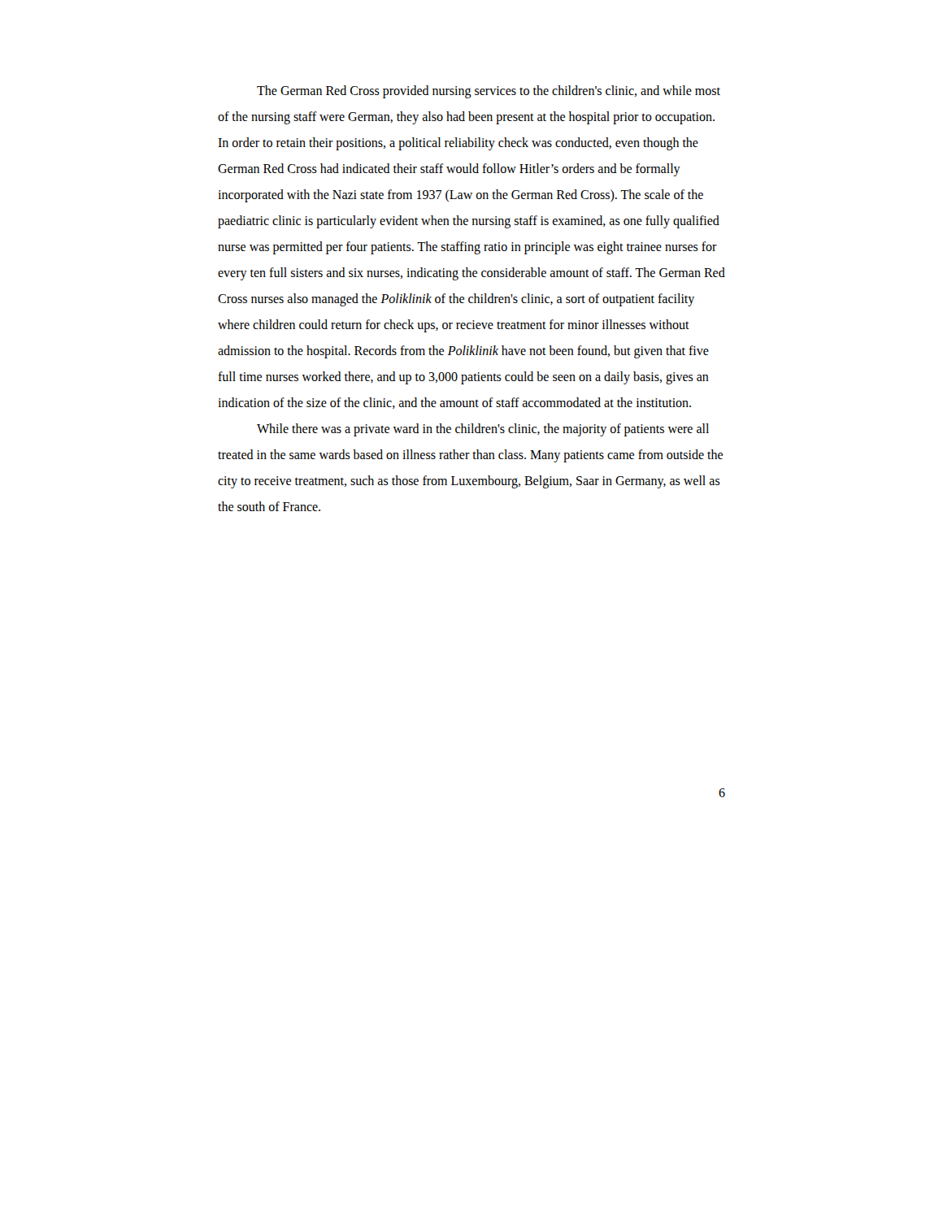The German Red Cross provided nursing services to the children's clinic, and while most of the nursing staff were German, they also had been present at the hospital prior to occupation. In order to retain their positions, a political reliability check was conducted, even though the German Red Cross had indicated their staff would follow Hitler’s orders and be formally incorporated with the Nazi state from 1937 (Law on the German Red Cross). The scale of the paediatric clinic is particularly evident when the nursing staff is examined, as one fully qualified nurse was permitted per four patients. The staffing ratio in principle was eight trainee nurses for every ten full sisters and six nurses, indicating the considerable amount of staff. The German Red Cross nurses also managed the Poliklinik of the children's clinic, a sort of outpatient facility where children could return for check ups, or recieve treatment for minor illnesses without admission to the hospital. Records from the Poliklinik have not been found, but given that five full time nurses worked there, and up to 3,000 patients could be seen on a daily basis, gives an indication of the size of the clinic, and the amount of staff accommodated at the institution.
While there was a private ward in the children's clinic, the majority of patients were all treated in the same wards based on illness rather than class. Many patients came from outside the city to receive treatment, such as those from Luxembourg, Belgium, Saar in Germany, as well as the south of France.
6